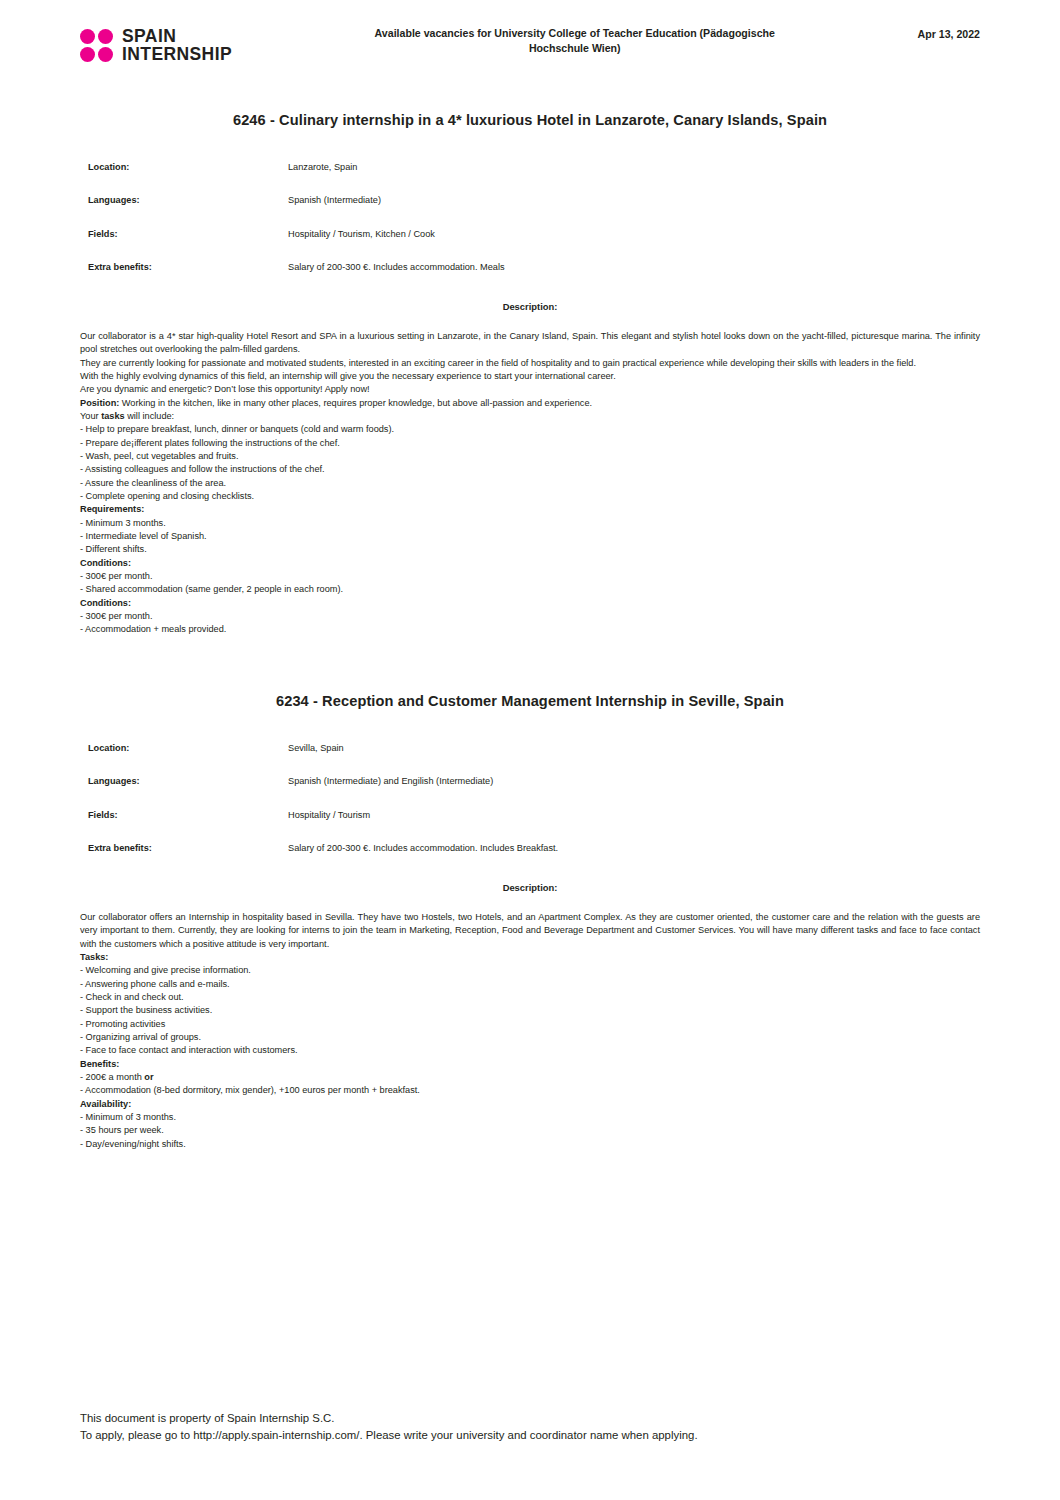SPAIN
INTERNSHIP
Available vacancies for University College of Teacher Education (Pädagogische Hochschule Wien)
Apr 13, 2022
6246 - Culinary internship in a 4* luxurious Hotel in Lanzarote, Canary Islands, Spain
| Location: | Lanzarote, Spain |
| Languages: | Spanish (Intermediate) |
| Fields: | Hospitality / Tourism, Kitchen / Cook |
| Extra benefits: | Salary of 200-300 €. Includes accommodation. Meals |
Description:
Our collaborator is a 4* star high-quality Hotel Resort and SPA in a luxurious setting in Lanzarote, in the Canary Island, Spain. This elegant and stylish hotel looks down on the yacht-filled, picturesque marina. The infinity pool stretches out overlooking the palm-filled gardens.
They are currently looking for passionate and motivated students, interested in an exciting career in the field of hospitality and to gain practical experience while developing their skills with leaders in the field.
With the highly evolving dynamics of this field, an internship will give you the necessary experience to start your international career.
Are you dynamic and energetic? Don’t lose this opportunity! Apply now!
Position: Working in the kitchen, like in many other places, requires proper knowledge, but above all-passion and experience.
Your tasks will include:
- Help to prepare breakfast, lunch, dinner or banquets (cold and warm foods).
- Prepare de¡ifferent plates following the instructions of the chef.
- Wash, peel, cut vegetables and fruits.
- Assisting colleagues and follow the instructions of the chef.
- Assure the cleanliness of the area.
- Complete opening and closing checklists.
Requirements:
- Minimum 3 months.
- Intermediate level of Spanish.
- Different shifts.
Conditions:
- 300€ per month.
- Shared accommodation (same gender, 2 people in each room).
Conditions:
- 300€ per month.
- Accommodation + meals provided.
6234 - Reception and Customer Management Internship in Seville, Spain
| Location: | Sevilla, Spain |
| Languages: | Spanish (Intermediate) and Engilish (Intermediate) |
| Fields: | Hospitality / Tourism |
| Extra benefits: | Salary of 200-300 €. Includes accommodation. Includes Breakfast. |
Description:
Our collaborator offers an Internship in hospitality based in Sevilla. They have two Hostels, two Hotels, and an Apartment Complex. As they are customer oriented, the customer care and the relation with the guests are very important to them. Currently, they are looking for interns to join the team in Marketing, Reception, Food and Beverage Department and Customer Services. You will have many different tasks and face to face contact with the customers which a positive attitude is very important.
Tasks:
- Welcoming and give precise information.
- Answering phone calls and e-mails.
- Check in and check out.
- Support the business activities.
- Promoting activities
- Organizing arrival of groups.
- Face to face contact and interaction with customers.
Benefits:
- 200€ a month or
- Accommodation (8-bed dormitory, mix gender), +100 euros per month + breakfast.
Availability:
- Minimum of 3 months.
- 35 hours per week.
- Day/evening/night shifts.
This document is property of Spain Internship S.C.
To apply, please go to http://apply.spain-internship.com/. Please write your university and coordinator name when applying.